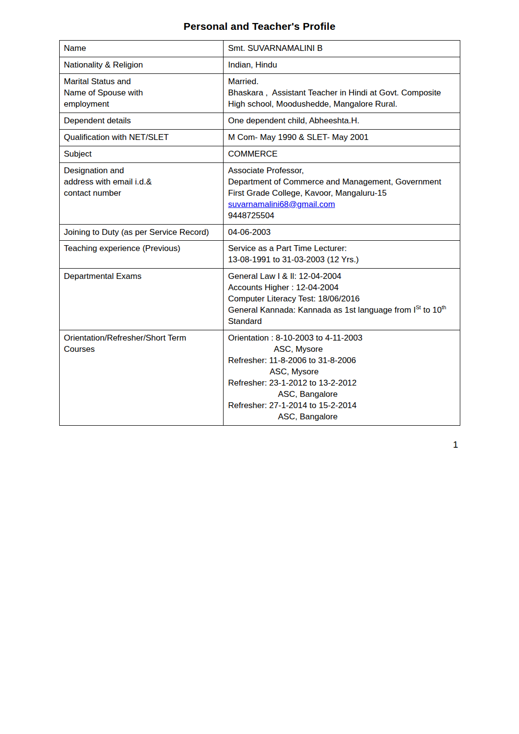Personal and Teacher's Profile
| Name | Smt. SUVARNAMALINI B |
| Nationality & Religion | Indian, Hindu |
| Marital Status and Name of Spouse with employment | Married. Bhaskara , Assistant Teacher in Hindi at Govt. Composite High school, Moodushedde, Mangalore Rural. |
| Dependent details | One dependent child, Abheeshta.H. |
| Qualification with NET/SLET | M Com- May 1990 & SLET- May 2001 |
| Subject | COMMERCE |
| Designation and address with email i.d.& contact number | Associate Professor, Department of Commerce and Management, Government First Grade College, Kavoor, Mangaluru-15 suvarnamalini68@gmail.com 9448725504 |
| Joining to Duty (as per Service Record) | 04-06-2003 |
| Teaching experience (Previous) | Service as a Part Time Lecturer: 13-08-1991 to 31-03-2003 (12 Yrs.) |
| Departmental Exams | General Law I & Il: 12-04-2004 Accounts Higher : 12-04-2004 Computer Literacy Test: 18/06/2016 General Kannada: Kannada as 1st language from I St to 10 th Standard |
| Orientation/Refresher/Short Term Courses | Orientation : 8-10-2003 to 4-11-2003 ASC, Mysore Refresher: 11-8-2006 to 31-8-2006 ASC, Mysore Refresher: 23-1-2012 to 13-2-2012 ASC, Bangalore Refresher: 27-1-2014 to 15-2-2014 ASC, Bangalore |
1